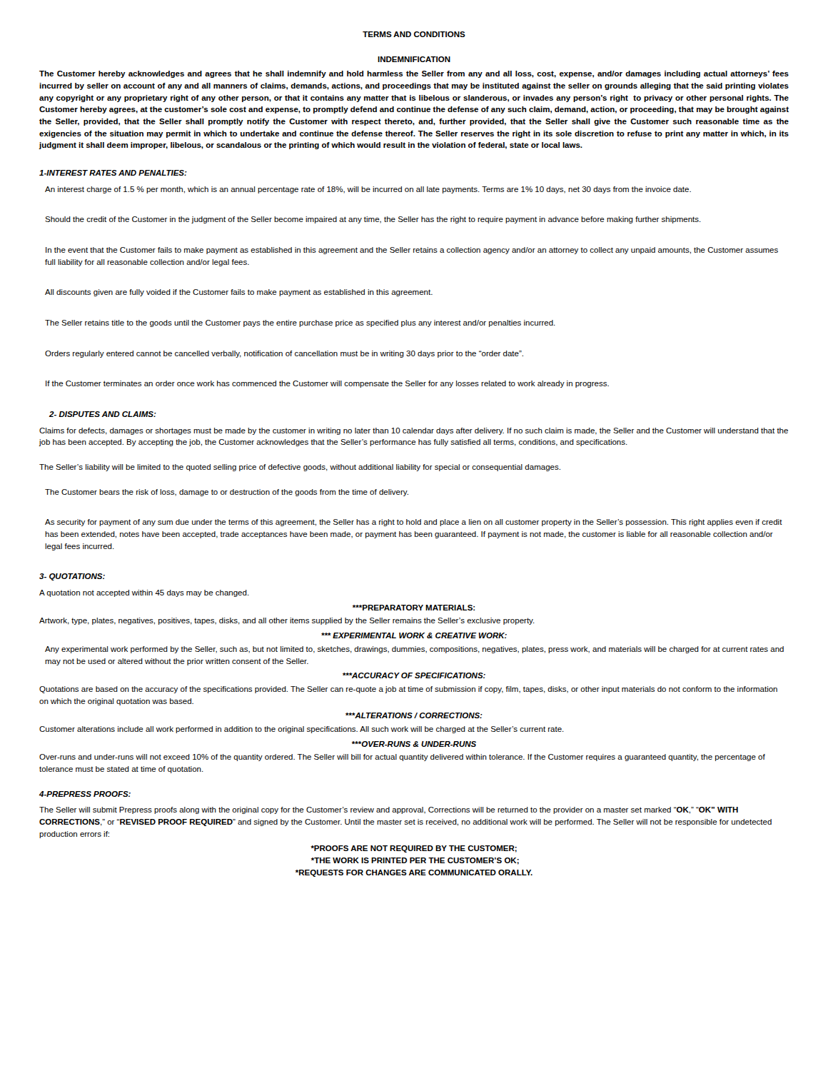TERMS AND CONDITIONS
INDEMNIFICATION
The Customer hereby acknowledges and agrees that he shall indemnify and hold harmless the Seller from any and all loss, cost, expense, and/or damages including actual attorneys’ fees incurred by seller on account of any and all manners of claims, demands, actions, and proceedings that may be instituted against the seller on grounds alleging that the said printing violates any copyright or any proprietary right of any other person, or that it contains any matter that is libelous or slanderous, or invades any person’s right to privacy or other personal rights. The Customer hereby agrees, at the customer’s sole cost and expense, to promptly defend and continue the defense of any such claim, demand, action, or proceeding, that may be brought against the Seller, provided, that the Seller shall promptly notify the Customer with respect thereto, and, further provided, that the Seller shall give the Customer such reasonable time as the exigencies of the situation may permit in which to undertake and continue the defense thereof. The Seller reserves the right in its sole discretion to refuse to print any matter in which, in its judgment it shall deem improper, libelous, or scandalous or the printing of which would result in the violation of federal, state or local laws.
1-INTEREST RATES AND PENALTIES:
An interest charge of 1.5 % per month, which is an annual percentage rate of 18%, will be incurred on all late payments. Terms are 1% 10 days, net 30 days from the invoice date.
Should the credit of the Customer in the judgment of the Seller become impaired at any time, the Seller has the right to require payment in advance before making further shipments.
In the event that the Customer fails to make payment as established in this agreement and the Seller retains a collection agency and/or an attorney to collect any unpaid amounts, the Customer assumes full liability for all reasonable collection and/or legal fees.
All discounts given are fully voided if the Customer fails to make payment as established in this agreement.
The Seller retains title to the goods until the Customer pays the entire purchase price as specified plus any interest and/or penalties incurred.
Orders regularly entered cannot be cancelled verbally, notification of cancellation must be in writing 30 days prior to the “order date”.
If the Customer terminates an order once work has commenced the Customer will compensate the Seller for any losses related to work already in progress.
2- DISPUTES AND CLAIMS:
Claims for defects, damages or shortages must be made by the customer in writing no later than 10 calendar days after delivery. If no such claim is made, the Seller and the Customer will understand that the job has been accepted. By accepting the job, the Customer acknowledges that the Seller’s performance has fully satisfied all terms, conditions, and specifications.
The Seller’s liability will be limited to the quoted selling price of defective goods, without additional liability for special or consequential damages.
The Customer bears the risk of loss, damage to or destruction of the goods from the time of delivery.
As security for payment of any sum due under the terms of this agreement, the Seller has a right to hold and place a lien on all customer property in the Seller’s possession. This right applies even if credit has been extended, notes have been accepted, trade acceptances have been made, or payment has been guaranteed. If payment is not made, the customer is liable for all reasonable collection and/or legal fees incurred.
3- QUOTATIONS:
A quotation not accepted within 45 days may be changed.
***PREPARATORY MATERIALS:
Artwork, type, plates, negatives, positives, tapes, disks, and all other items supplied by the Seller remains the Seller’s exclusive property.
*** EXPERIMENTAL WORK & CREATIVE WORK:
Any experimental work performed by the Seller, such as, but not limited to, sketches, drawings, dummies, compositions, negatives, plates, press work, and materials will be charged for at current rates and may not be used or altered without the prior written consent of the Seller.
***ACCURACY OF SPECIFICATIONS:
Quotations are based on the accuracy of the specifications provided. The Seller can re-quote a job at time of submission if copy, film, tapes, disks, or other input materials do not conform to the information on which the original quotation was based.
***ALTERATIONS / CORRECTIONS:
Customer alterations include all work performed in addition to the original specifications. All such work will be charged at the Seller’s current rate.
***OVER-RUNS & UNDER-RUNS
Over-runs and under-runs will not exceed 10% of the quantity ordered. The Seller will bill for actual quantity delivered within tolerance. If the Customer requires a guaranteed quantity, the percentage of tolerance must be stated at time of quotation.
4-PREPRESS PROOFS:
The Seller will submit Prepress proofs along with the original copy for the Customer’s review and approval, Corrections will be returned to the provider on a master set marked “OK,” “OK” WITH CORRECTIONS,” or “REVISED PROOF REQUIRED” and signed by the Customer. Until the master set is received, no additional work will be performed. The Seller will not be responsible for undetected production errors if:
*PROOFS ARE NOT REQUIRED BY THE CUSTOMER;
*THE WORK IS PRINTED PER THE CUSTOMER’S OK;
*REQUESTS FOR CHANGES ARE COMMUNICATED ORALLY.